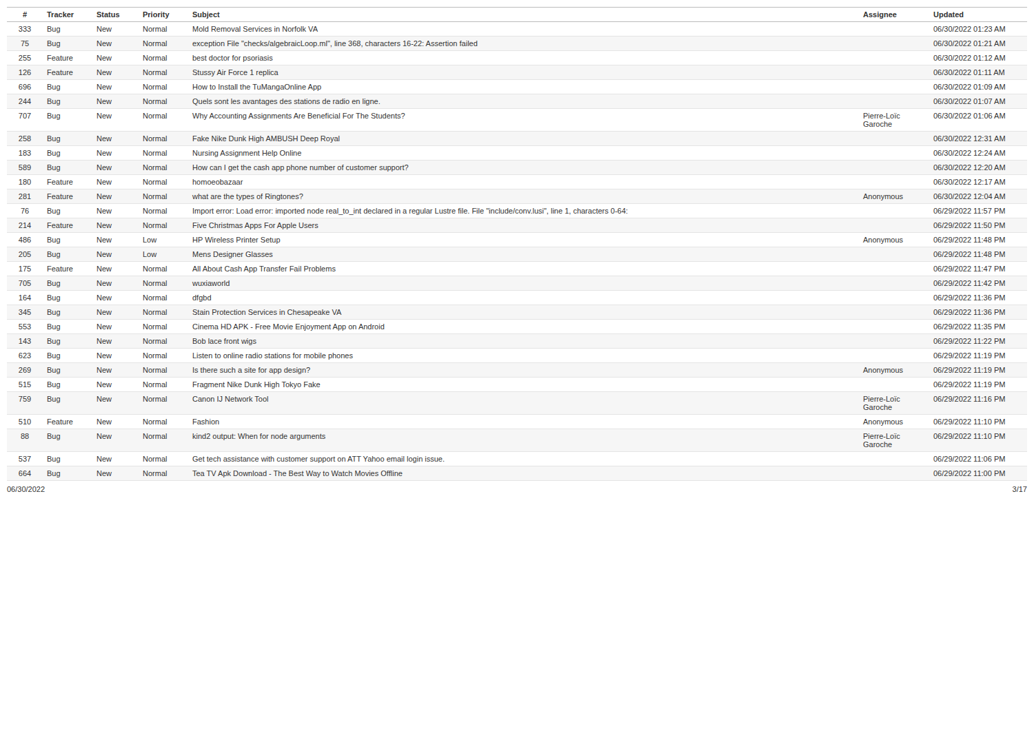| # | Tracker | Status | Priority | Subject | Assignee | Updated |
| --- | --- | --- | --- | --- | --- | --- |
| 333 | Bug | New | Normal | Mold Removal Services in Norfolk VA | | 06/30/2022 01:23 AM |
| 75 | Bug | New | Normal | exception File "checks/algebraicLoop.ml", line 368, characters 16-22: Assertion failed | | 06/30/2022 01:21 AM |
| 255 | Feature | New | Normal | best doctor for psoriasis | | 06/30/2022 01:12 AM |
| 126 | Feature | New | Normal | Stussy Air Force 1 replica | | 06/30/2022 01:11 AM |
| 696 | Bug | New | Normal | How to Install the TuMangaOnline App | | 06/30/2022 01:09 AM |
| 244 | Bug | New | Normal | Quels sont les avantages des stations de radio en ligne. | | 06/30/2022 01:07 AM |
| 707 | Bug | New | Normal | Why Accounting Assignments Are Beneficial For The Students? | Pierre-Loïc Garoche | 06/30/2022 01:06 AM |
| 258 | Bug | New | Normal | Fake Nike Dunk High AMBUSH Deep Royal | | 06/30/2022 12:31 AM |
| 183 | Bug | New | Normal | Nursing Assignment Help Online | | 06/30/2022 12:24 AM |
| 589 | Bug | New | Normal | How can I get the cash app phone number of customer support? | | 06/30/2022 12:20 AM |
| 180 | Feature | New | Normal | homoeobazaar | | 06/30/2022 12:17 AM |
| 281 | Feature | New | Normal | what are the types of Ringtones? | Anonymous | 06/30/2022 12:04 AM |
| 76 | Bug | New | Normal | Import error: Load error: imported node real_to_int declared in a regular Lustre file. File "include/conv.lusi", line 1, characters 0-64: | | 06/29/2022 11:57 PM |
| 214 | Feature | New | Normal | Five Christmas Apps For Apple Users | | 06/29/2022 11:50 PM |
| 486 | Bug | New | Low | HP Wireless Printer Setup | Anonymous | 06/29/2022 11:48 PM |
| 205 | Bug | New | Low | Mens Designer Glasses | | 06/29/2022 11:48 PM |
| 175 | Feature | New | Normal | All About Cash App Transfer Fail Problems | | 06/29/2022 11:47 PM |
| 705 | Bug | New | Normal | wuxiaworld | | 06/29/2022 11:42 PM |
| 164 | Bug | New | Normal | dfgbd | | 06/29/2022 11:36 PM |
| 345 | Bug | New | Normal | Stain Protection Services in Chesapeake VA | | 06/29/2022 11:36 PM |
| 553 | Bug | New | Normal | Cinema HD APK - Free Movie Enjoyment App on Android | | 06/29/2022 11:35 PM |
| 143 | Bug | New | Normal | Bob lace front wigs | | 06/29/2022 11:22 PM |
| 623 | Bug | New | Normal | Listen to online radio stations for mobile phones | | 06/29/2022 11:19 PM |
| 269 | Bug | New | Normal | Is there such a site for app design? | Anonymous | 06/29/2022 11:19 PM |
| 515 | Bug | New | Normal | Fragment Nike Dunk High Tokyo Fake | | 06/29/2022 11:19 PM |
| 759 | Bug | New | Normal | Canon IJ Network Tool | Pierre-Loïc Garoche | 06/29/2022 11:16 PM |
| 510 | Feature | New | Normal | Fashion | Anonymous | 06/29/2022 11:10 PM |
| 88 | Bug | New | Normal | kind2 output: When for node arguments | Pierre-Loïc Garoche | 06/29/2022 11:10 PM |
| 537 | Bug | New | Normal | Get tech assistance with customer support on ATT Yahoo email login issue. | | 06/29/2022 11:06 PM |
| 664 | Bug | New | Normal | Tea TV Apk Download - The Best Way to Watch Movies Offline | | 06/29/2022 11:00 PM |
06/30/2022 3/17